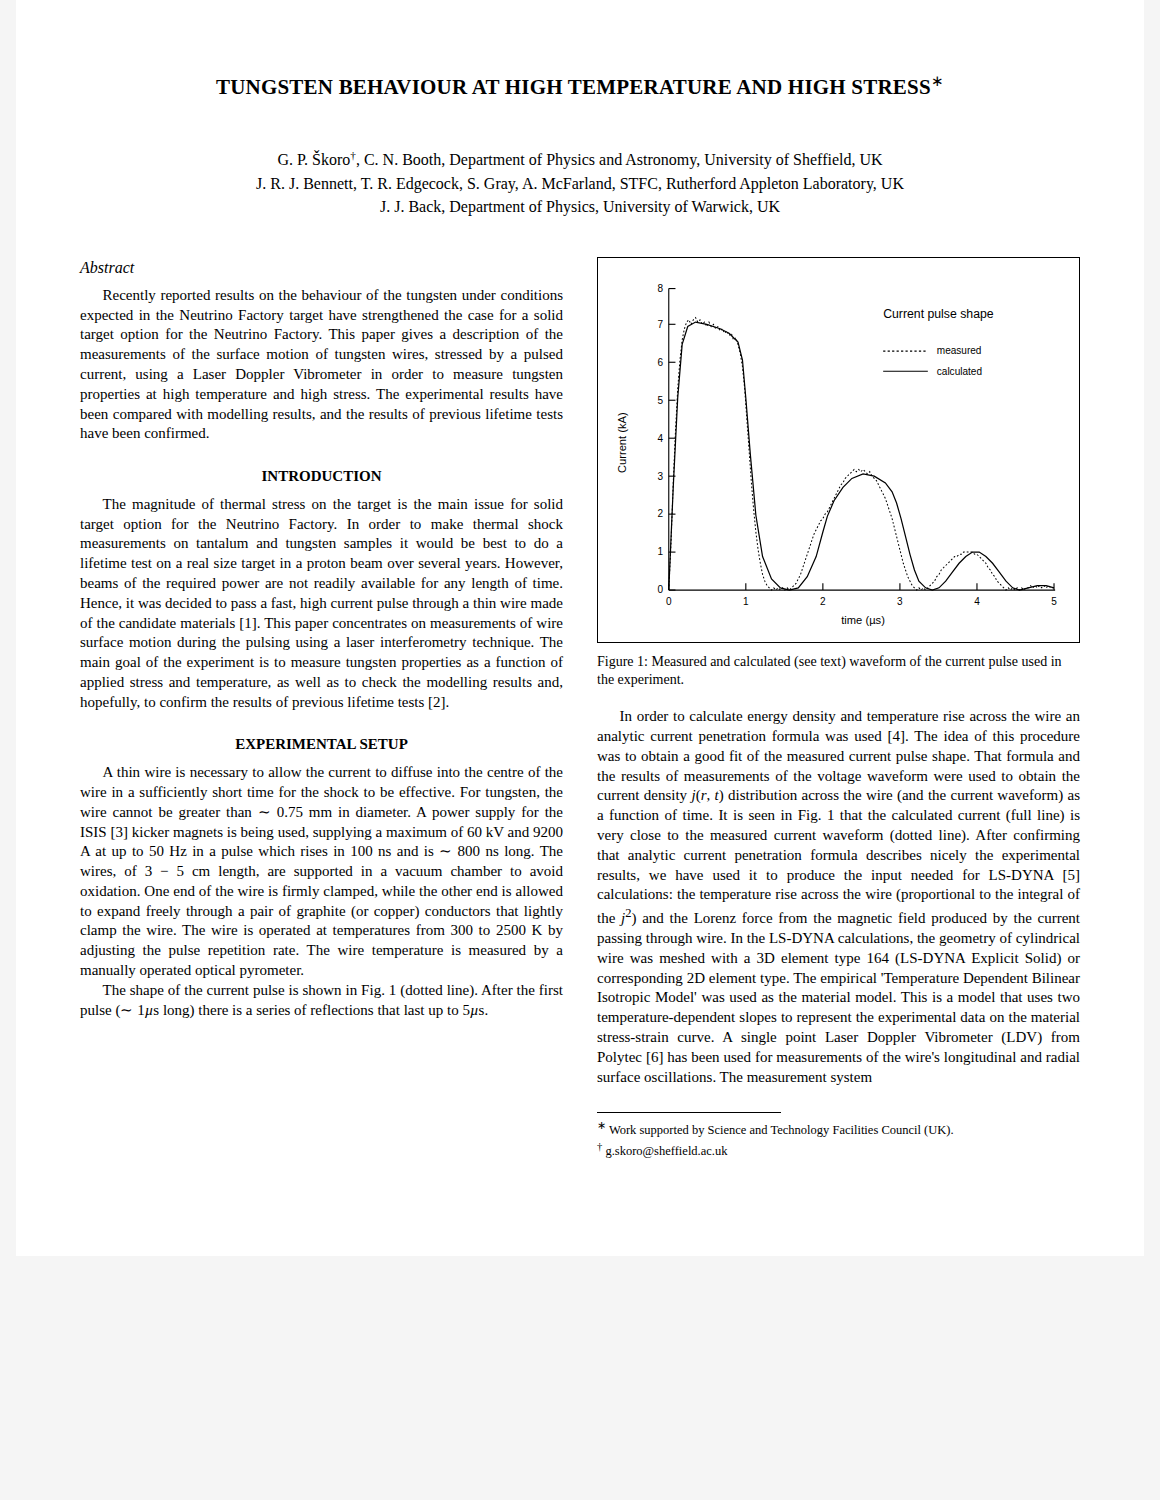TUNGSTEN BEHAVIOUR AT HIGH TEMPERATURE AND HIGH STRESS∗
G. P. Škoro†, C. N. Booth, Department of Physics and Astronomy, University of Sheffield, UK
J. R. J. Bennett, T. R. Edgecock, S. Gray, A. McFarland, STFC, Rutherford Appleton Laboratory, UK
J. J. Back, Department of Physics, University of Warwick, UK
Abstract
Recently reported results on the behaviour of the tungsten under conditions expected in the Neutrino Factory target have strengthened the case for a solid target option for the Neutrino Factory. This paper gives a description of the measurements of the surface motion of tungsten wires, stressed by a pulsed current, using a Laser Doppler Vibrometer in order to measure tungsten properties at high temperature and high stress. The experimental results have been compared with modelling results, and the results of previous lifetime tests have been confirmed.
Introduction
The magnitude of thermal stress on the target is the main issue for solid target option for the Neutrino Factory. In order to make thermal shock measurements on tantalum and tungsten samples it would be best to do a lifetime test on a real size target in a proton beam over several years. However, beams of the required power are not readily available for any length of time. Hence, it was decided to pass a fast, high current pulse through a thin wire made of the candidate materials [1]. This paper concentrates on measurements of wire surface motion during the pulsing using a laser interferometry technique. The main goal of the experiment is to measure tungsten properties as a function of applied stress and temperature, as well as to check the modelling results and, hopefully, to confirm the results of previous lifetime tests [2].
Experimental Setup
A thin wire is necessary to allow the current to diffuse into the centre of the wire in a sufficiently short time for the shock to be effective. For tungsten, the wire cannot be greater than ∼ 0.75 mm in diameter. A power supply for the ISIS [3] kicker magnets is being used, supplying a maximum of 60 kV and 9200 A at up to 50 Hz in a pulse which rises in 100 ns and is ∼ 800 ns long. The wires, of 3 − 5 cm length, are supported in a vacuum chamber to avoid oxidation. One end of the wire is firmly clamped, while the other end is allowed to expand freely through a pair of graphite (or copper) conductors that lightly clamp the wire. The wire is operated at temperatures from 300 to 2500 K by adjusting the pulse repetition rate. The wire temperature is measured by a manually operated optical pyrometer.
The shape of the current pulse is shown in Fig. 1 (dotted line). After the first pulse (∼ 1µs long) there is a series of reflections that last up to 5µs.
0 1 2 3 4 5 6 7 8 0 1 2 3 4 5 time (µs) Current (kA) Current pulse shape measured calculated
Figure 1: Measured and calculated (see text) waveform of the current pulse used in the experiment.
In order to calculate energy density and temperature rise across the wire an analytic current penetration formula was used [4]. The idea of this procedure was to obtain a good fit of the measured current pulse shape. That formula and the results of measurements of the voltage waveform were used to obtain the current density j(r, t) distribution across the wire (and the current waveform) as a function of time. It is seen in Fig. 1 that the calculated current (full line) is very close to the measured current waveform (dotted line). After confirming that analytic current penetration formula describes nicely the experimental results, we have used it to produce the input needed for LS-DYNA [5] calculations: the temperature rise across the wire (proportional to the integral of the j2) and the Lorenz force from the magnetic field produced by the current passing through wire. In the LS-DYNA calculations, the geometry of cylindrical wire was meshed with a 3D element type 164 (LS-DYNA Explicit Solid) or corresponding 2D element type. The empirical 'Temperature Dependent Bilinear Isotropic Model' was used as the material model. This is a model that uses two temperature-dependent slopes to represent the experimental data on the material stress-strain curve. A single point Laser Doppler Vibrometer (LDV) from Polytec [6] has been used for measurements of the wire's longitudinal and radial surface oscillations. The measurement system
∗ Work supported by Science and Technology Facilities Council (UK).
† g.skoro@sheffield.ac.uk